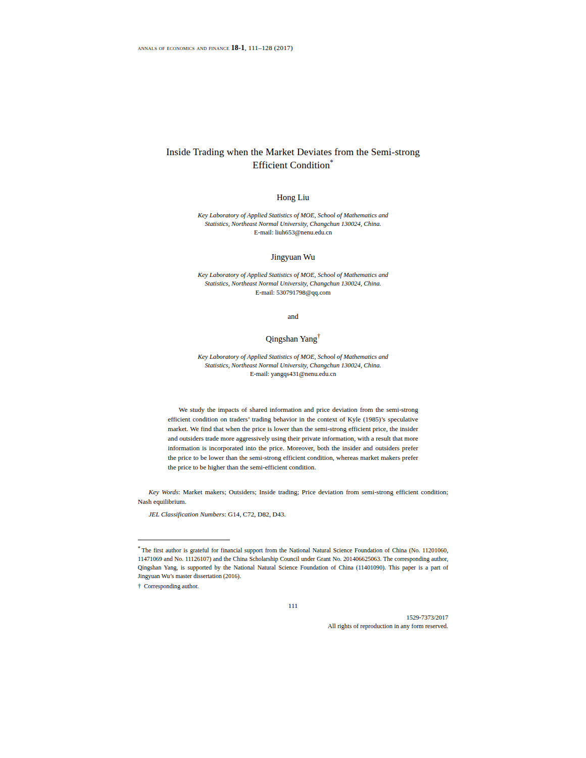annals of economics and finance 18-1, 111–128 (2017)
Inside Trading when the Market Deviates from the Semi-strong
Efficient Condition*
Hong Liu
Key Laboratory of Applied Statistics of MOE, School of Mathematics and
Statistics, Northeast Normal University, Changchun 130024, China.
E-mail: liuh653@nenu.edu.cn
Jingyuan Wu
Key Laboratory of Applied Statistics of MOE, School of Mathematics and
Statistics, Northeast Normal University, Changchun 130024, China.
E-mail: 530791798@qq.com
and
Qingshan Yang†
Key Laboratory of Applied Statistics of MOE, School of Mathematics and
Statistics, Northeast Normal University, Changchun 130024, China.
E-mail: yangqs431@nenu.edu.cn
We study the impacts of shared information and price deviation from the semi-strong efficient condition on traders’ trading behavior in the context of Kyle (1985)’s speculative market. We find that when the price is lower than the semi-strong efficient price, the insider and outsiders trade more aggressively using their private information, with a result that more information is incorporated into the price. Moreover, both the insider and outsiders prefer the price to be lower than the semi-strong efficient condition, whereas market makers prefer the price to be higher than the semi-efficient condition.
Key Words: Market makers; Outsiders; Inside trading; Price deviation from semi-strong efficient condition; Nash equilibrium.
JEL Classification Numbers: G14, C72, D82, D43.
*The first author is grateful for financial support from the National Natural Science Foundation of China (No. 11201060, 11471069 and No. 11126107) and the China Scholarship Council under Grant No. 201406625063. The corresponding author, Qingshan Yang, is supported by the National Natural Science Foundation of China (11401090). This paper is a part of Jingyuan Wu’s master dissertation (2016).
† Corresponding author.
111
1529-7373/2017
All rights of reproduction in any form reserved.